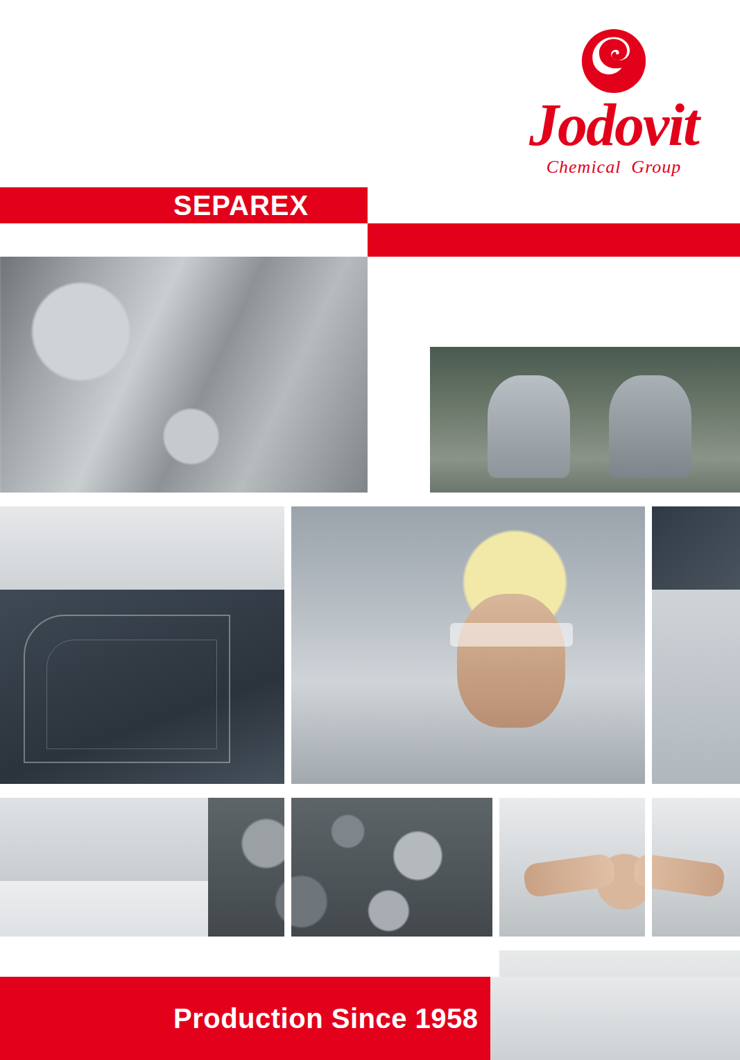Jodovit
Chemical Group
SEPAREX
Production Since 1958